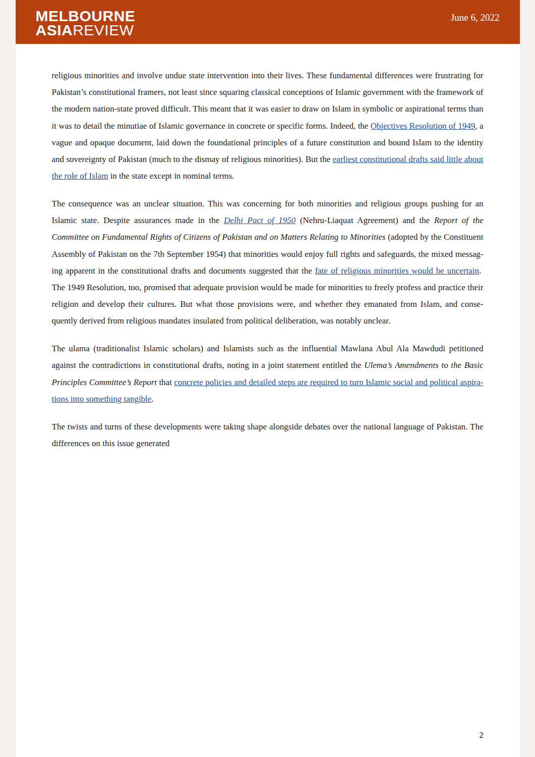Melbourne
Asia Review
June 6, 2022
religious minorities and involve undue state intervention into their lives. These fundamental differences were frustrating for Pakistan’s constitutional framers, not least since squaring classical conceptions of Islamic government with the framework of the modern nation-state proved difficult. This meant that it was easier to draw on Islam in symbolic or aspirational terms than it was to detail the minutiae of Islamic governance in concrete or specific forms. Indeed, the Objectives Resolution of 1949, a vague and opaque document, laid down the foundational principles of a future constitution and bound Islam to the identity and sovereignty of Pakistan (much to the dismay of religious minorities). But the earliest constitutional drafts said little about the role of Islam in the state except in nominal terms.
The consequence was an unclear situation. This was concerning for both minorities and religious groups pushing for an Islamic state. Despite assurances made in the Delhi Pact of 1950 (Nehru-Liaquat Agreement) and the Report of the Committee on Fundamental Rights of Citizens of Pakistan and on Matters Relating to Minorities (adopted by the Constituent Assembly of Pakistan on the 7th September 1954) that minorities would enjoy full rights and safeguards, the mixed messaging apparent in the constitutional drafts and documents suggested that the fate of religious minorities would be uncertain. The 1949 Resolution, too, promised that adequate provision would be made for minorities to freely profess and practice their religion and develop their cultures. But what those provisions were, and whether they emanated from Islam, and consequently derived from religious mandates insulated from political deliberation, was notably unclear.
The ulama (traditionalist Islamic scholars) and Islamists such as the influential Mawlana Abul Ala Mawdudi petitioned against the contradictions in constitutional drafts, noting in a joint statement entitled the Ulema’s Amendments to the Basic Principles Committee’s Report that concrete policies and detailed steps are required to turn Islamic social and political aspirations into something tangible.
The twists and turns of these developments were taking shape alongside debates over the national language of Pakistan. The differences on this issue generated
2